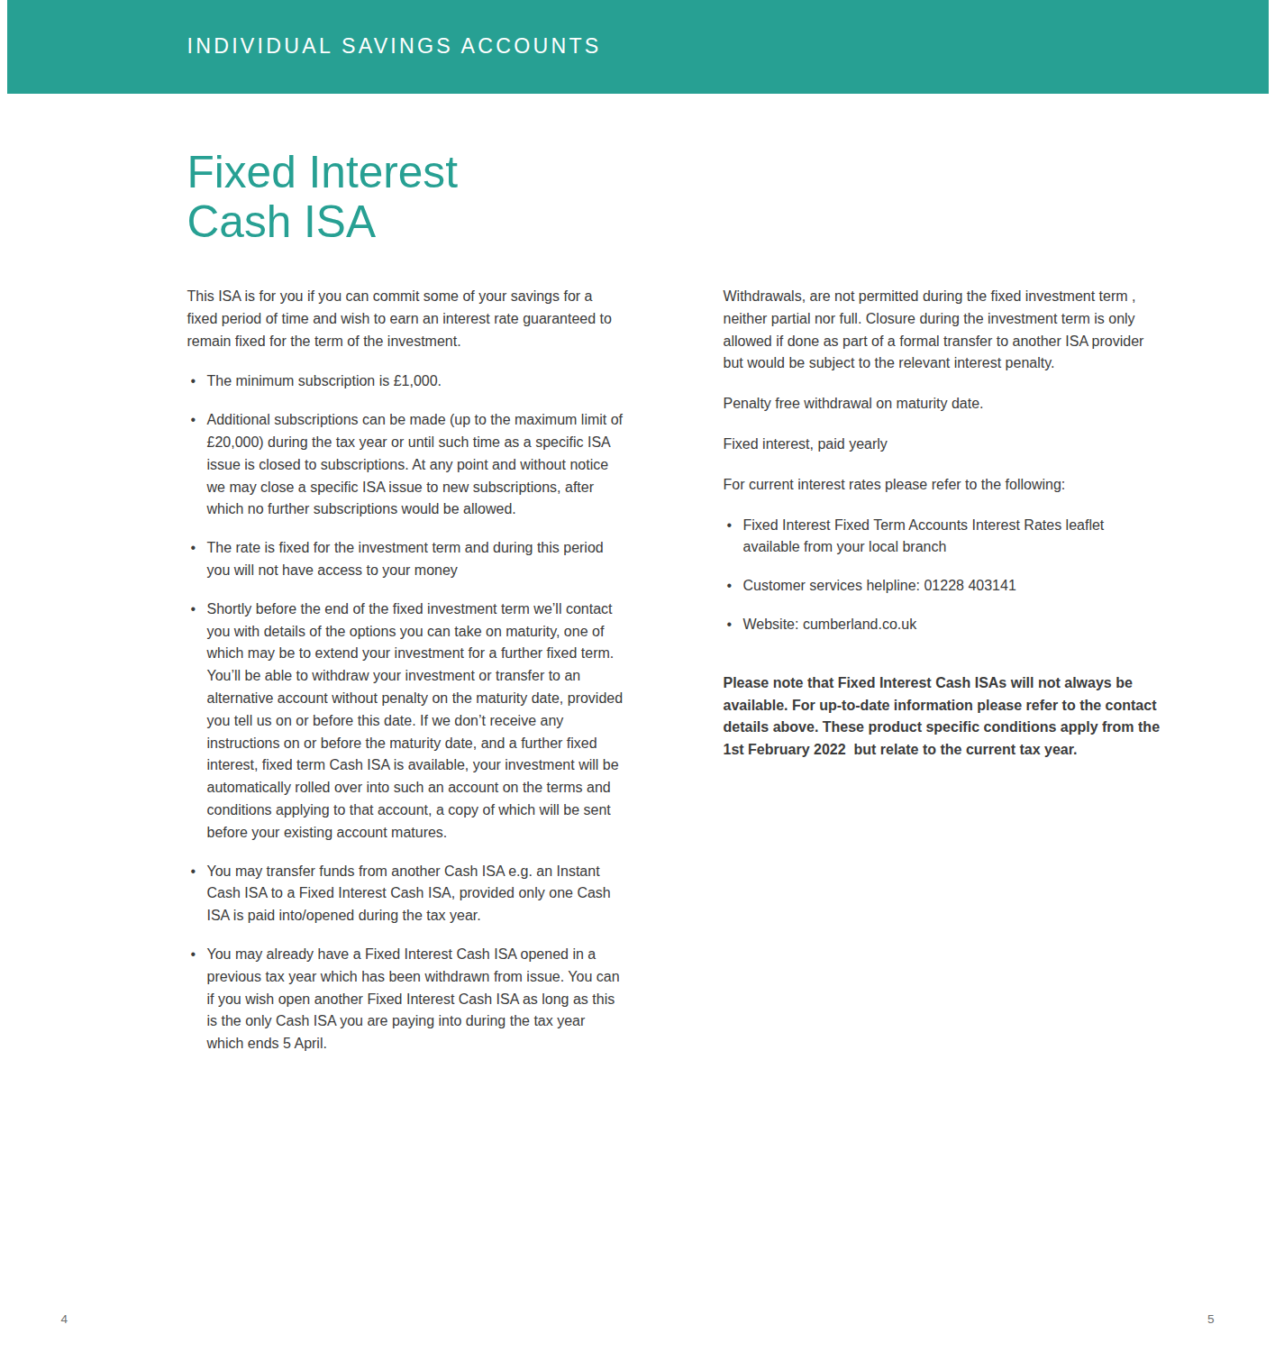Individual Savings Accounts
Fixed Interest
Cash ISA
This ISA is for you if you can commit some of your savings for a fixed period of time and wish to earn an interest rate guaranteed to remain fixed for the term of the investment.
The minimum subscription is £1,000.
Additional subscriptions can be made (up to the maximum limit of £20,000) during the tax year or until such time as a specific ISA issue is closed to subscriptions. At any point and without notice we may close a specific ISA issue to new subscriptions, after which no further subscriptions would be allowed.
The rate is fixed for the investment term and during this period you will not have access to your money
Shortly before the end of the fixed investment term we’ll contact you with details of the options you can take on maturity, one of which may be to extend your investment for a further fixed term. You’ll be able to withdraw your investment or transfer to an alternative account without penalty on the maturity date, provided you tell us on or before this date. If we don’t receive any instructions on or before the maturity date, and a further fixed interest, fixed term Cash ISA is available, your investment will be automatically rolled over into such an account on the terms and conditions applying to that account, a copy of which will be sent before your existing account matures.
You may transfer funds from another Cash ISA e.g. an Instant Cash ISA to a Fixed Interest Cash ISA, provided only one Cash ISA is paid into/opened during the tax year.
You may already have a Fixed Interest Cash ISA opened in a previous tax year which has been withdrawn from issue. You can if you wish open another Fixed Interest Cash ISA as long as this is the only Cash ISA you are paying into during the tax year which ends 5 April.
Withdrawals, are not permitted during the fixed investment term , neither partial nor full. Closure during the investment term is only allowed if done as part of a formal transfer to another ISA provider but would be subject to the relevant interest penalty.
Penalty free withdrawal on maturity date.
Fixed interest, paid yearly
For current interest rates please refer to the following:
Fixed Interest Fixed Term Accounts Interest Rates leaflet available from your local branch
Customer services helpline: 01228 403141
Website: cumberland.co.uk
Please note that Fixed Interest Cash ISAs will not always be available. For up-to-date information please refer to the contact details above. These product specific conditions apply from the 1st February 2022 but relate to the current tax year.
4
5